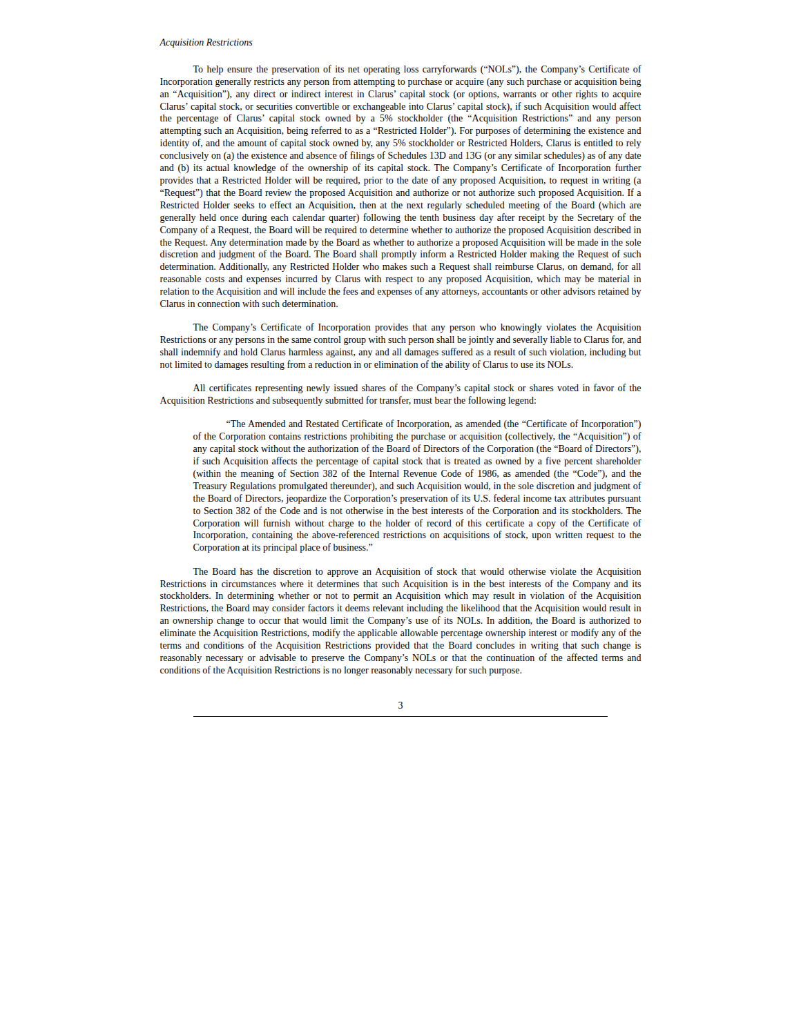Acquisition Restrictions
To help ensure the preservation of its net operating loss carryforwards (“NOLs”), the Company’s Certificate of Incorporation generally restricts any person from attempting to purchase or acquire (any such purchase or acquisition being an “Acquisition”), any direct or indirect interest in Clarus’ capital stock (or options, warrants or other rights to acquire Clarus’ capital stock, or securities convertible or exchangeable into Clarus’ capital stock), if such Acquisition would affect the percentage of Clarus’ capital stock owned by a 5% stockholder (the “Acquisition Restrictions” and any person attempting such an Acquisition, being referred to as a “Restricted Holder”). For purposes of determining the existence and identity of, and the amount of capital stock owned by, any 5% stockholder or Restricted Holders, Clarus is entitled to rely conclusively on (a) the existence and absence of filings of Schedules 13D and 13G (or any similar schedules) as of any date and (b) its actual knowledge of the ownership of its capital stock. The Company’s Certificate of Incorporation further provides that a Restricted Holder will be required, prior to the date of any proposed Acquisition, to request in writing (a “Request”) that the Board review the proposed Acquisition and authorize or not authorize such proposed Acquisition. If a Restricted Holder seeks to effect an Acquisition, then at the next regularly scheduled meeting of the Board (which are generally held once during each calendar quarter) following the tenth business day after receipt by the Secretary of the Company of a Request, the Board will be required to determine whether to authorize the proposed Acquisition described in the Request. Any determination made by the Board as whether to authorize a proposed Acquisition will be made in the sole discretion and judgment of the Board. The Board shall promptly inform a Restricted Holder making the Request of such determination. Additionally, any Restricted Holder who makes such a Request shall reimburse Clarus, on demand, for all reasonable costs and expenses incurred by Clarus with respect to any proposed Acquisition, which may be material in relation to the Acquisition and will include the fees and expenses of any attorneys, accountants or other advisors retained by Clarus in connection with such determination.
The Company’s Certificate of Incorporation provides that any person who knowingly violates the Acquisition Restrictions or any persons in the same control group with such person shall be jointly and severally liable to Clarus for, and shall indemnify and hold Clarus harmless against, any and all damages suffered as a result of such violation, including but not limited to damages resulting from a reduction in or elimination of the ability of Clarus to use its NOLs.
All certificates representing newly issued shares of the Company’s capital stock or shares voted in favor of the Acquisition Restrictions and subsequently submitted for transfer, must bear the following legend:
“The Amended and Restated Certificate of Incorporation, as amended (the “Certificate of Incorporation”) of the Corporation contains restrictions prohibiting the purchase or acquisition (collectively, the “Acquisition”) of any capital stock without the authorization of the Board of Directors of the Corporation (the “Board of Directors”), if such Acquisition affects the percentage of capital stock that is treated as owned by a five percent shareholder (within the meaning of Section 382 of the Internal Revenue Code of 1986, as amended (the “Code”), and the Treasury Regulations promulgated thereunder), and such Acquisition would, in the sole discretion and judgment of the Board of Directors, jeopardize the Corporation’s preservation of its U.S. federal income tax attributes pursuant to Section 382 of the Code and is not otherwise in the best interests of the Corporation and its stockholders. The Corporation will furnish without charge to the holder of record of this certificate a copy of the Certificate of Incorporation, containing the above-referenced restrictions on acquisitions of stock, upon written request to the Corporation at its principal place of business.”
The Board has the discretion to approve an Acquisition of stock that would otherwise violate the Acquisition Restrictions in circumstances where it determines that such Acquisition is in the best interests of the Company and its stockholders. In determining whether or not to permit an Acquisition which may result in violation of the Acquisition Restrictions, the Board may consider factors it deems relevant including the likelihood that the Acquisition would result in an ownership change to occur that would limit the Company’s use of its NOLs. In addition, the Board is authorized to eliminate the Acquisition Restrictions, modify the applicable allowable percentage ownership interest or modify any of the terms and conditions of the Acquisition Restrictions provided that the Board concludes in writing that such change is reasonably necessary or advisable to preserve the Company’s NOLs or that the continuation of the affected terms and conditions of the Acquisition Restrictions is no longer reasonably necessary for such purpose.
3